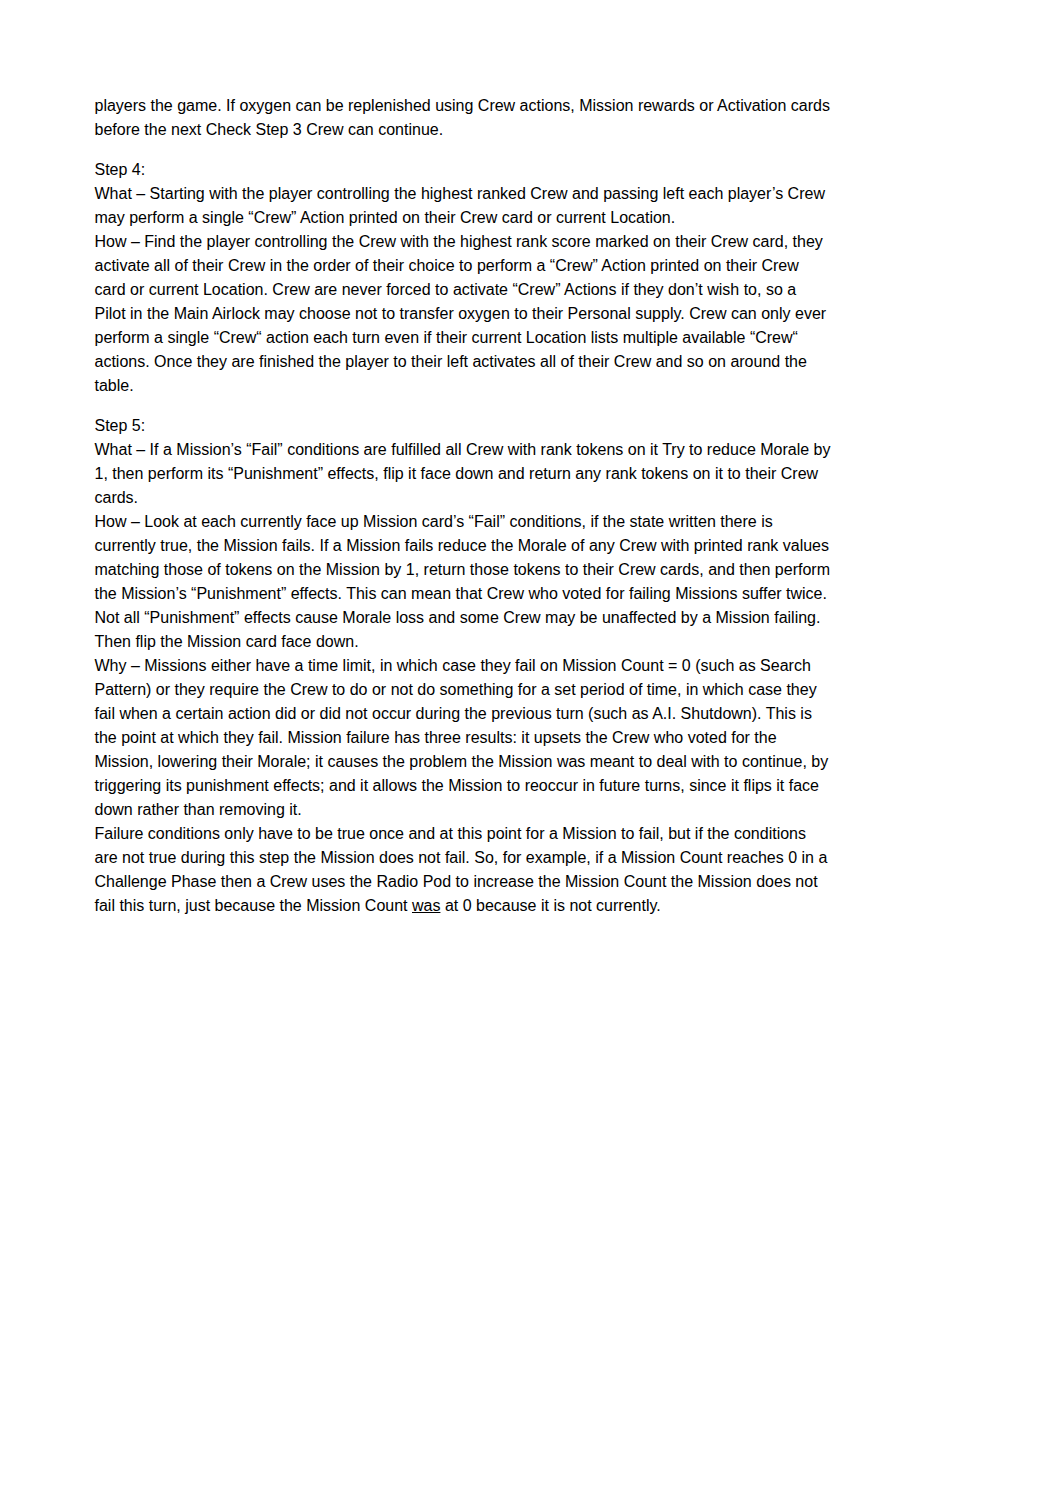players the game. If oxygen can be replenished using Crew actions, Mission rewards or Activation cards before the next Check Step 3 Crew can continue.
Step 4:
What – Starting with the player controlling the highest ranked Crew and passing left each player’s Crew may perform a single “Crew” Action printed on their Crew card or current Location.
How – Find the player controlling the Crew with the highest rank score marked on their Crew card, they activate all of their Crew in the order of their choice to perform a “Crew” Action printed on their Crew card or current Location. Crew are never forced to activate “Crew” Actions if they don’t wish to, so a Pilot in the Main Airlock may choose not to transfer oxygen to their Personal supply. Crew can only ever perform a single “Crew“ action each turn even if their current Location lists multiple available “Crew“ actions. Once they are finished the player to their left activates all of their Crew and so on around the table.
Step 5:
What – If a Mission’s “Fail” conditions are fulfilled all Crew with rank tokens on it Try to reduce Morale by 1, then perform its “Punishment” effects, flip it face down and return any rank tokens on it to their Crew cards.
How – Look at each currently face up Mission card’s “Fail” conditions, if the state written there is currently true, the Mission fails. If a Mission fails reduce the Morale of any Crew with printed rank values matching those of tokens on the Mission by 1, return those tokens to their Crew cards, and then perform the Mission’s “Punishment” effects. This can mean that Crew who voted for failing Missions suffer twice. Not all “Punishment” effects cause Morale loss and some Crew may be unaffected by a Mission failing. Then flip the Mission card face down.
Why – Missions either have a time limit, in which case they fail on Mission Count = 0 (such as Search Pattern) or they require the Crew to do or not do something for a set period of time, in which case they fail when a certain action did or did not occur during the previous turn (such as A.I. Shutdown). This is the point at which they fail. Mission failure has three results: it upsets the Crew who voted for the Mission, lowering their Morale; it causes the problem the Mission was meant to deal with to continue, by triggering its punishment effects; and it allows the Mission to reoccur in future turns, since it flips it face down rather than removing it.
Failure conditions only have to be true once and at this point for a Mission to fail, but if the conditions are not true during this step the Mission does not fail. So, for example, if a Mission Count reaches 0 in a Challenge Phase then a Crew uses the Radio Pod to increase the Mission Count the Mission does not fail this turn, just because the Mission Count was at 0 because it is not currently.